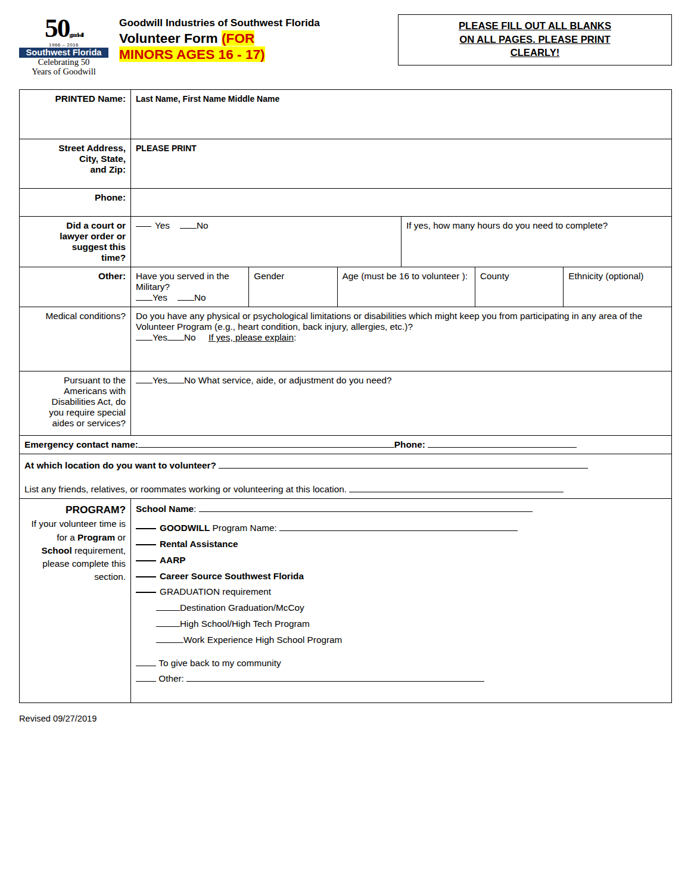50goodwill
1966 – 2016
Southwest Florida Celebrating 50
Years of Goodwill
Goodwill Industries of Southwest Florida
Volunteer Form (FOR
MINORS AGES 16 - 17)
PLEASE FILL OUT ALL BLANKS
ON ALL PAGES. PLEASE PRINT
CLEARLY!
| PRINTED Name: | Last Name, First Name Middle Name |
| Street Address, City, State, and Zip: | PLEASE PRINT |
| Phone: | |
| Did a court or lawyer order or suggest this time? | Yes No | If yes, how many hours do you need to complete? |
| Other: | / Have you served in the Military? Yes No / Gender / Age (must be 16 to volunteer ): / County / Ethnicity (optional) / |
| Medical conditions? | Do you have any physical or psychological limitations or disabilities which might keep you from participating in any area of the Volunteer Program (e.g., heart condition, back injury, allergies, etc.)? Yes No If yes, please explain : |
| Pursuant to the Americans with Disabilities Act, do you require special aides or services? | Yes No What service, aide, or adjustment do you need? |
| Emergency contact name: Phone: |
| At which location do you want to volunteer? List any friends, relatives, or roommates working or volunteering at this location. |
| PROGRAM? If your volunteer time is for a Program or School requirement, please complete this section. | School Name : GOODWILL Program Name: Rental Assistance AARP Career Source Southwest Florida GRADUATION requirement Destination Graduation/McCoy High School/High Tech Program Work Experience High School Program To give back to my community Other: |
Revised 09/27/2019